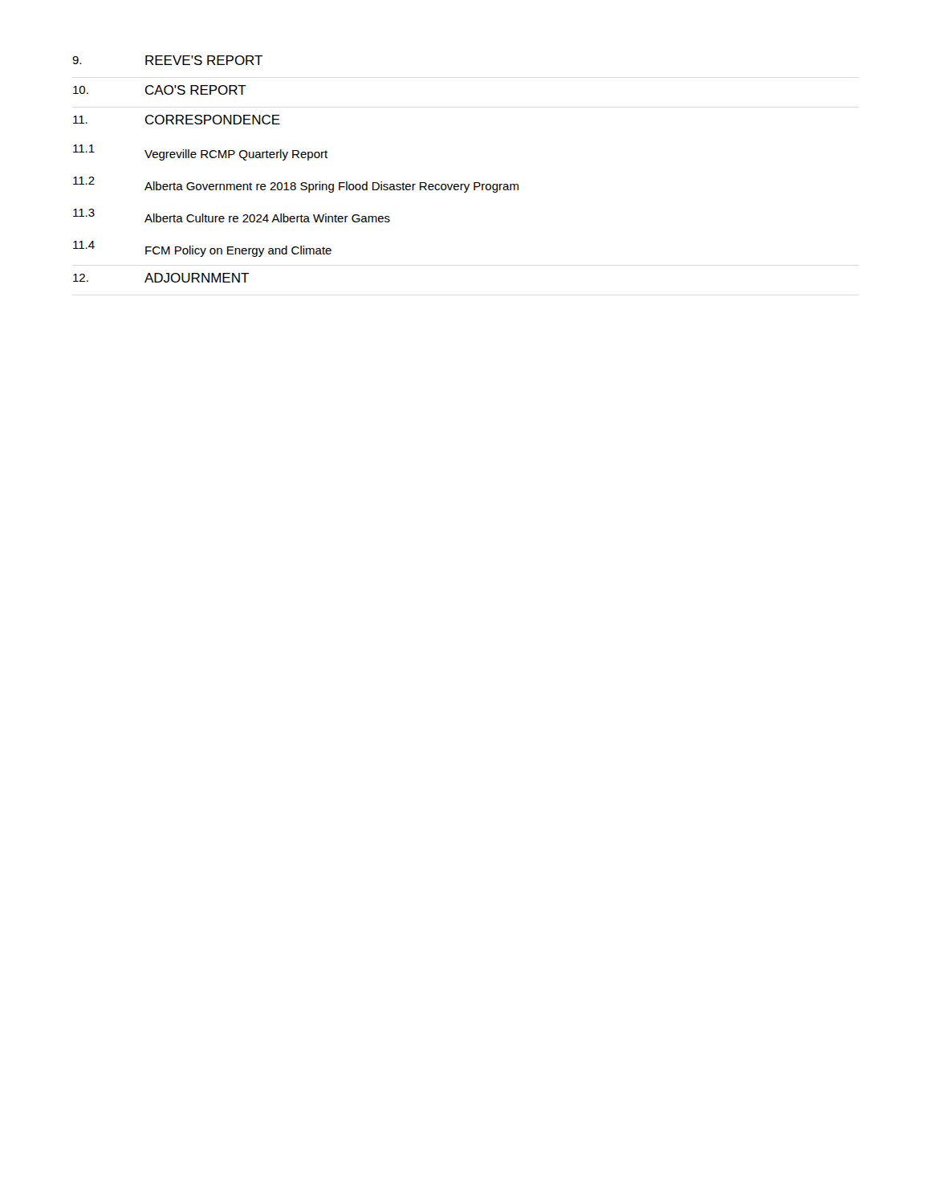| 9. | REEVE'S REPORT |
| 10. | CAO'S REPORT |
| 11. | CORRESPONDENCE |
| 11.1 | Vegreville RCMP Quarterly Report |
| 11.2 | Alberta Government re 2018 Spring Flood Disaster Recovery Program |
| 11.3 | Alberta Culture re 2024 Alberta Winter Games |
| 11.4 | FCM Policy on Energy and Climate |
| 12. | ADJOURNMENT |